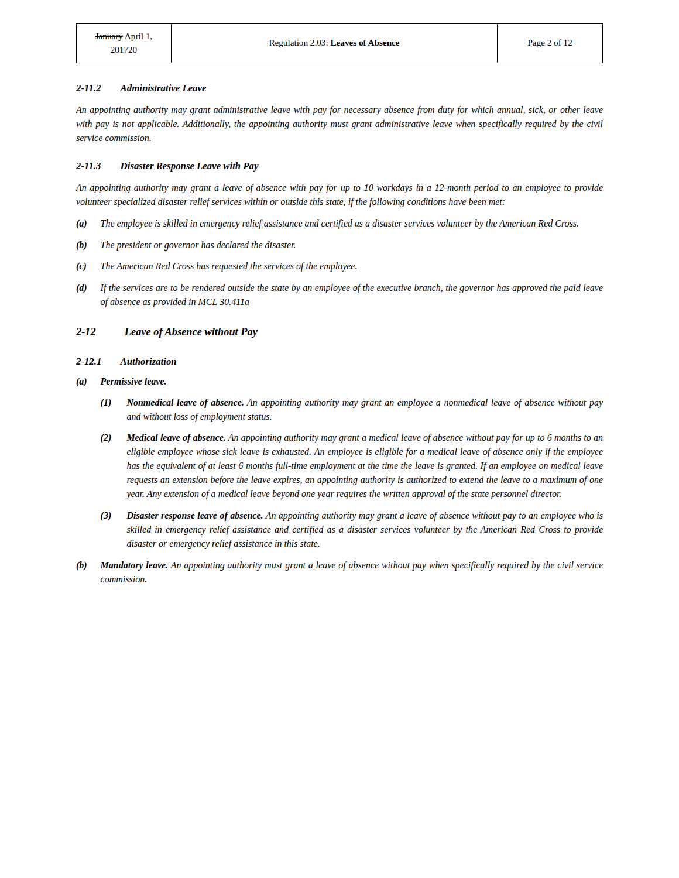| January April 1, 2017 20 | Regulation 2.03: Leaves of Absence | Page 2 of 12 |
2-11.2 Administrative Leave
An appointing authority may grant administrative leave with pay for necessary absence from duty for which annual, sick, or other leave with pay is not applicable. Additionally, the appointing authority must grant administrative leave when specifically required by the civil service commission.
2-11.3 Disaster Response Leave with Pay
An appointing authority may grant a leave of absence with pay for up to 10 workdays in a 12-month period to an employee to provide volunteer specialized disaster relief services within or outside this state, if the following conditions have been met:
(a) The employee is skilled in emergency relief assistance and certified as a disaster services volunteer by the American Red Cross.
(b) The president or governor has declared the disaster.
(c) The American Red Cross has requested the services of the employee.
(d) If the services are to be rendered outside the state by an employee of the executive branch, the governor has approved the paid leave of absence as provided in MCL 30.411a
2-12 Leave of Absence without Pay
2-12.1 Authorization
(a) Permissive leave.
(1) Nonmedical leave of absence. An appointing authority may grant an employee a nonmedical leave of absence without pay and without loss of employment status.
(2) Medical leave of absence. An appointing authority may grant a medical leave of absence without pay for up to 6 months to an eligible employee whose sick leave is exhausted. An employee is eligible for a medical leave of absence only if the employee has the equivalent of at least 6 months full-time employment at the time the leave is granted. If an employee on medical leave requests an extension before the leave expires, an appointing authority is authorized to extend the leave to a maximum of one year. Any extension of a medical leave beyond one year requires the written approval of the state personnel director.
(3) Disaster response leave of absence. An appointing authority may grant a leave of absence without pay to an employee who is skilled in emergency relief assistance and certified as a disaster services volunteer by the American Red Cross to provide disaster or emergency relief assistance in this state.
(b) Mandatory leave. An appointing authority must grant a leave of absence without pay when specifically required by the civil service commission.